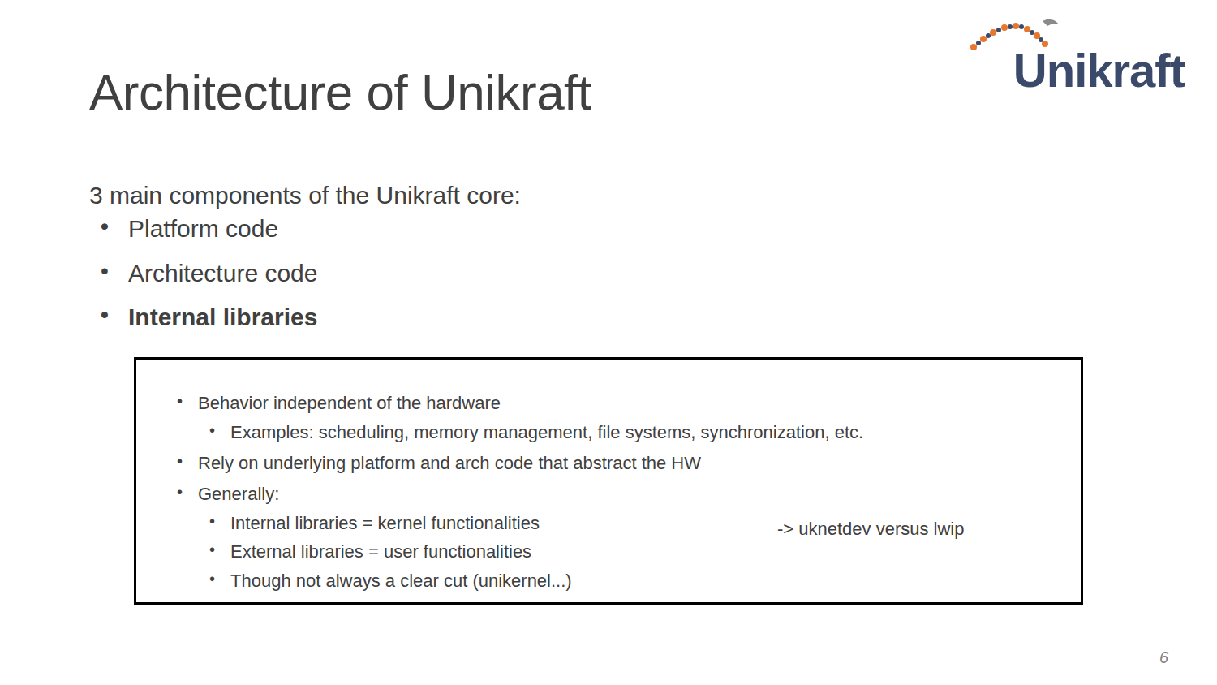Unikraft
Architecture of Unikraft
3 main components of the Unikraft core:
Platform code
Architecture code
Internal libraries
Behavior independent of the hardware
Examples: scheduling, memory management, file systems, synchronization, etc.
Rely on underlying platform and arch code that abstract the HW
Generally:
Internal libraries = kernel functionalities
External libraries = user functionalities
Though not always a clear cut (unikernel...)
-> uknetdev versus lwip
6